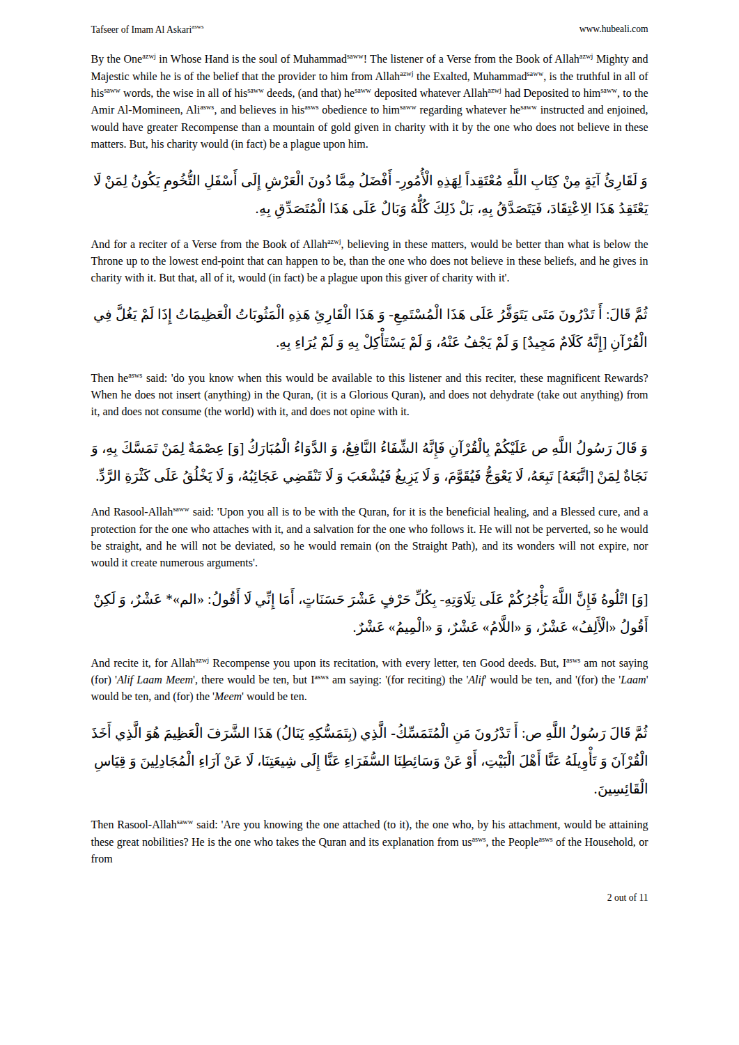Tafseer of Imam Al Askariasws www.hubeali.com
By the Oneazwj in Whose Hand is the soul of Muhammadsaww! The listener of a Verse from the Book of Allahazwj Mighty and Majestic while he is of the belief that the provider to him from Allahazwj the Exalted, Muhammadsaww, is the truthful in all of hissaww words, the wise in all of hissaww deeds, (and that) hesaww deposited whatever Allahazwj had Deposited to himsaww, to the Amir Al-Momineen, Aliasws, and believes in hisasws obedience to himsaww regarding whatever hesaww instructed and enjoined, would have greater Recompense than a mountain of gold given in charity with it by the one who does not believe in these matters. But, his charity would (in fact) be a plague upon him.
وَ لَقَارِئُ آيَةٍ مِنْ كِتَابِ اللَّهِ مُعْتَقِداً لِهَذِهِ الْأُمُورِ- أَفْضَلُ مِمَّا دُونَ الْعَرْشِ إِلَى أَسْفَلِ التُّخُومِ يَكُونُ لِمَنْ لَا يَعْتَقِدُ هَذَا الِاعْتِقَادَ، فَيَتَصَدَّقُ بِهِ، بَلْ ذَلِكَ كُلُّهُ وَبَالٌ عَلَى هَذَا الْمُتَصَدِّقِ بِهِ.
And for a reciter of a Verse from the Book of Allahazwj, believing in these matters, would be better than what is below the Throne up to the lowest end-point that can happen to be, than the one who does not believe in these beliefs, and he gives in charity with it. But that, all of it, would (in fact) be a plague upon this giver of charity with it'.
ثُمَّ قَالَ: أَ تَدْرُونَ مَتَى يَتَوَفَّرُ عَلَى هَذَا الْمُسْتَمِعِ- وَ هَذَا الْقَارِئِ هَذِهِ الْمَثُوبَاتُ الْعَظِيمَاتُ إِذَا لَمْ يَغُلَّ فِي الْقُرْآنِ [إِنَّهُ كَلَامٌ مَجِيدٌ] وَ لَمْ يَجْفُ عَنْهُ، وَ لَمْ يَسْتَأْكِلْ بِهِ وَ لَمْ يُرَاءِ بِهِ.
Then heasws said: 'do you know when this would be available to this listener and this reciter, these magnificent Rewards? When he does not insert (anything) in the Quran, (it is a Glorious Quran), and does not dehydrate (take out anything) from it, and does not consume (the world) with it, and does not opine with it.
وَ قَالَ رَسُولُ اللَّهِ ص عَلَيْكُمْ بِالْقُرْآنِ فَإِنَّهُ الشِّفَاءُ النَّافِعُ، وَ الدَّوَاءُ الْمُبَارَكُ [وَ] عِصْمَةٌ لِمَنْ تَمَسَّكَ بِهِ، وَ نَجَاةٌ لِمَنْ [اتَّبَعَهُ] تَبِعَهُ، لَا يَعْوَجُّ فَيُقَوَّمَ، وَ لَا يَزِيغُ فَيُشْعَبَ وَ لَا تَنْقَضِي عَجَائِبُهُ، وَ لَا يَخْلُقُ عَلَى كَثْرَةِ الرَّدِّ.
And Rasool-Allahsaww said: 'Upon you all is to be with the Quran, for it is the beneficial healing, and a Blessed cure, and a protection for the one who attaches with it, and a salvation for the one who follows it. He will not be perverted, so he would be straight, and he will not be deviated, so he would remain (on the Straight Path), and its wonders will not expire, nor would it create numerous arguments'.
[وَ] اتْلُوهُ فَإِنَّ اللَّهَ يَأْجُرُكُمْ عَلَى تِلَاوَتِهِ- بِكُلِّ حَرْفٍ عَشْرَ حَسَنَاتٍ، أَمَا إِنِّي لَا أَقُولُ: «الم»* عَشْرٌ، وَ لَكِنْ أَقُولُ «الْأَلِفُ» عَشْرٌ، وَ «اللَّامُ» عَشْرٌ، وَ «الْمِيمُ» عَشْرٌ.
And recite it, for Allahazwj Recompense you upon its recitation, with every letter, ten Good deeds. But, Iasws am not saying (for) 'Alif Laam Meem', there would be ten, but Iasws am saying: '(for reciting) the 'Alif' would be ten, and '(for) the 'Laam' would be ten, and (for) the 'Meem' would be ten.
ثُمَّ قَالَ رَسُولُ اللَّهِ ص: أَ تَدْرُونَ مَنِ الْمُتَمَسِّكُ- الَّذِي (بِتَمَسُّكِهِ يَنَالُ) هَذَا الشَّرَفَ الْعَظِيمَ هُوَ الَّذِي أَخَذَ الْقُرْآنَ وَ تَأْوِيلَهُ عَنَّا أَهْلَ الْبَيْتِ، أَوْ عَنْ وَسَائِطِنَا السُّفَرَاءِ عَنَّا إِلَى شِيعَتِنَا، لَا عَنْ آرَاءِ الْمُجَادِلِينَ وَ قِيَاسِ الْقَائِسِينَ.
Then Rasool-Allahsaww said: 'Are you knowing the one attached (to it), the one who, by his attachment, would be attaining these great nobilities? He is the one who takes the Quran and its explanation from usasws, the Peopleasws of the Household, or from
2 out of 11